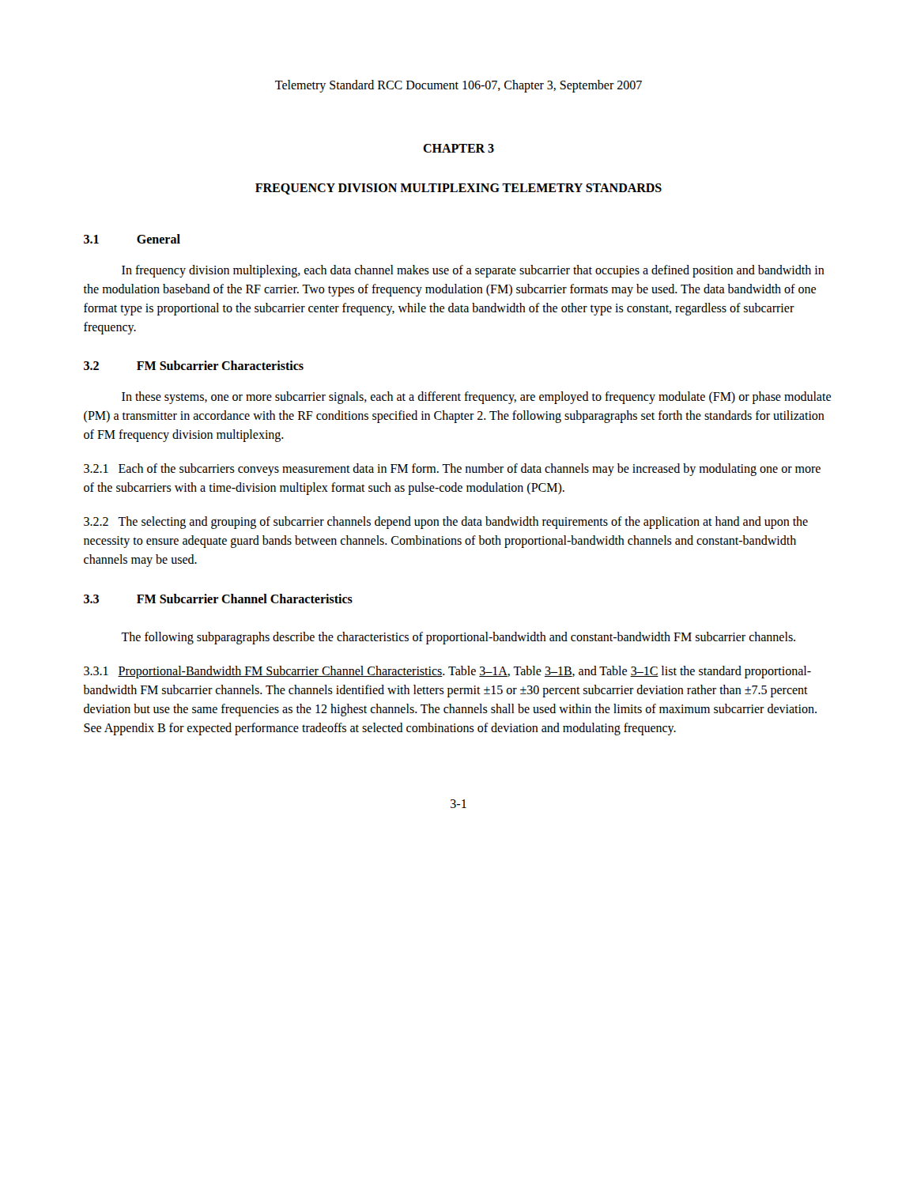Telemetry Standard RCC Document 106-07, Chapter 3, September 2007
CHAPTER 3
FREQUENCY DIVISION MULTIPLEXING TELEMETRY STANDARDS
3.1 General
In frequency division multiplexing, each data channel makes use of a separate subcarrier that occupies a defined position and bandwidth in the modulation baseband of the RF carrier. Two types of frequency modulation (FM) subcarrier formats may be used. The data bandwidth of one format type is proportional to the subcarrier center frequency, while the data bandwidth of the other type is constant, regardless of subcarrier frequency.
3.2 FM Subcarrier Characteristics
In these systems, one or more subcarrier signals, each at a different frequency, are employed to frequency modulate (FM) or phase modulate (PM) a transmitter in accordance with the RF conditions specified in Chapter 2. The following subparagraphs set forth the standards for utilization of FM frequency division multiplexing.
3.2.1 Each of the subcarriers conveys measurement data in FM form. The number of data channels may be increased by modulating one or more of the subcarriers with a time-division multiplex format such as pulse-code modulation (PCM).
3.2.2 The selecting and grouping of subcarrier channels depend upon the data bandwidth requirements of the application at hand and upon the necessity to ensure adequate guard bands between channels. Combinations of both proportional-bandwidth channels and constant-bandwidth channels may be used.
3.3 FM Subcarrier Channel Characteristics
The following subparagraphs describe the characteristics of proportional-bandwidth and constant-bandwidth FM subcarrier channels.
3.3.1 Proportional-Bandwidth FM Subcarrier Channel Characteristics. Table 3–1A, Table 3–1B, and Table 3–1C list the standard proportional-bandwidth FM subcarrier channels. The channels identified with letters permit ±15 or ±30 percent subcarrier deviation rather than ±7.5 percent deviation but use the same frequencies as the 12 highest channels. The channels shall be used within the limits of maximum subcarrier deviation. See Appendix B for expected performance tradeoffs at selected combinations of deviation and modulating frequency.
3-1